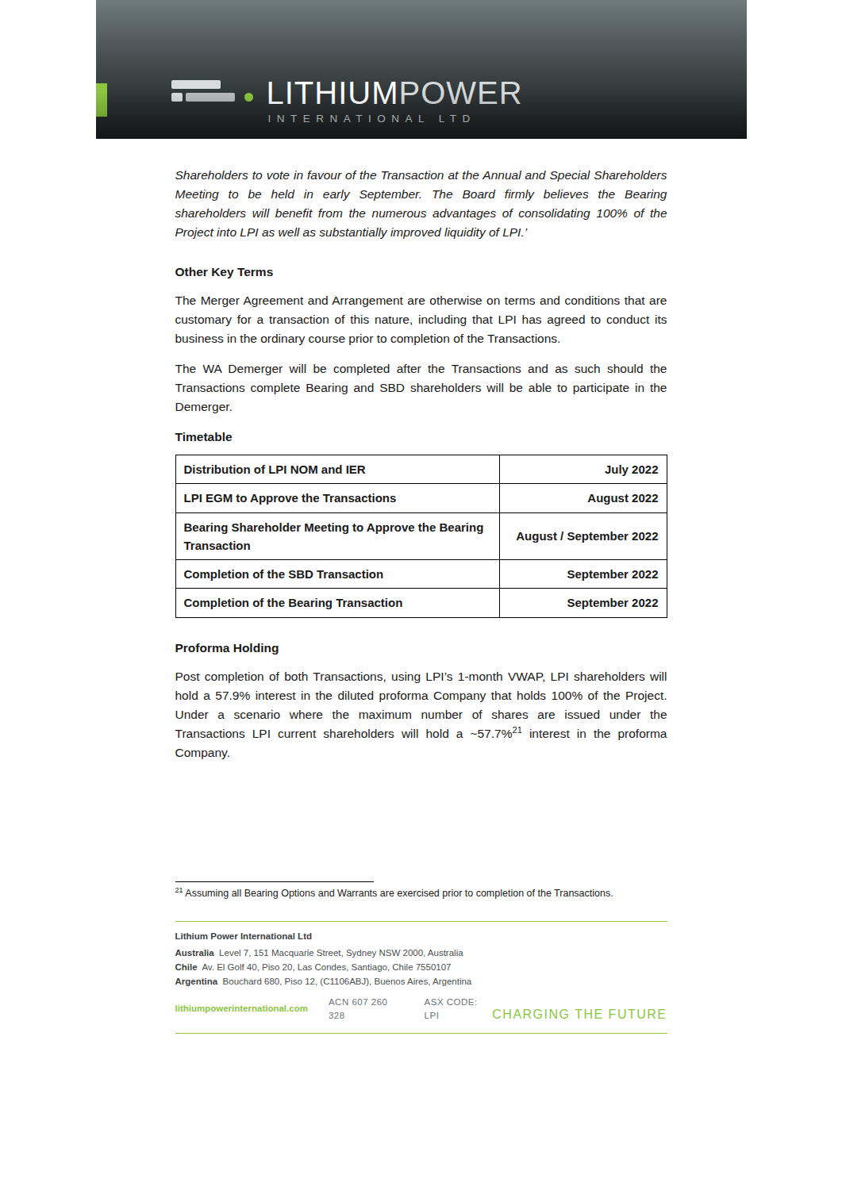LITHIUMPOWER
INTERNATIONAL LTD
Shareholders to vote in favour of the Transaction at the Annual and Special Shareholders Meeting to be held in early September. The Board firmly believes the Bearing shareholders will benefit from the numerous advantages of consolidating 100% of the Project into LPI as well as substantially improved liquidity of LPI.’
Other Key Terms
The Merger Agreement and Arrangement are otherwise on terms and conditions that are customary for a transaction of this nature, including that LPI has agreed to conduct its business in the ordinary course prior to completion of the Transactions.
The WA Demerger will be completed after the Transactions and as such should the Transactions complete Bearing and SBD shareholders will be able to participate in the Demerger.
Timetable
| Distribution of LPI NOM and IER | July 2022 |
| LPI EGM to Approve the Transactions | August 2022 |
| Bearing Shareholder Meeting to Approve the Bearing Transaction | August / September 2022 |
| Completion of the SBD Transaction | September 2022 |
| Completion of the Bearing Transaction | September 2022 |
Proforma Holding
Post completion of both Transactions, using LPI’s 1-month VWAP, LPI shareholders will hold a 57.9% interest in the diluted proforma Company that holds 100% of the Project. Under a scenario where the maximum number of shares are issued under the Transactions LPI current shareholders will hold a ~57.7%21 interest in the proforma Company.
21 Assuming all Bearing Options and Warrants are exercised prior to completion of the Transactions.
Lithium Power International Ltd
Australia Level 7, 151 Macquarie Street, Sydney NSW 2000, Australia
Chile Av. El Golf 40, Piso 20, Las Condes, Santiago, Chile 7550107
Argentina Bouchard 680, Piso 12, (C1106ABJ), Buenos Aires, Argentina
lithiumpowerinternational.com ACN 607 260 328 ASX CODE: LPI
CHARGING THE FUTURE